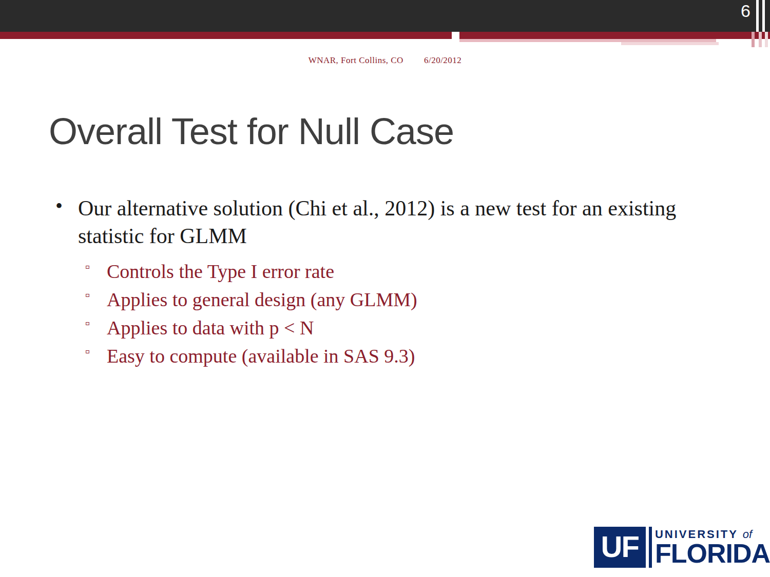6
WNAR, Fort Collins, CO 6/20/2012
Overall Test for Null Case
Our alternative solution (Chi et al., 2012) is a new test for an existing statistic for GLMM
Controls the Type I error rate
Applies to general design (any GLMM)
Applies to data with p < N
Easy to compute (available in SAS 9.3)
UF
UNIVERSITY of
FLORIDA